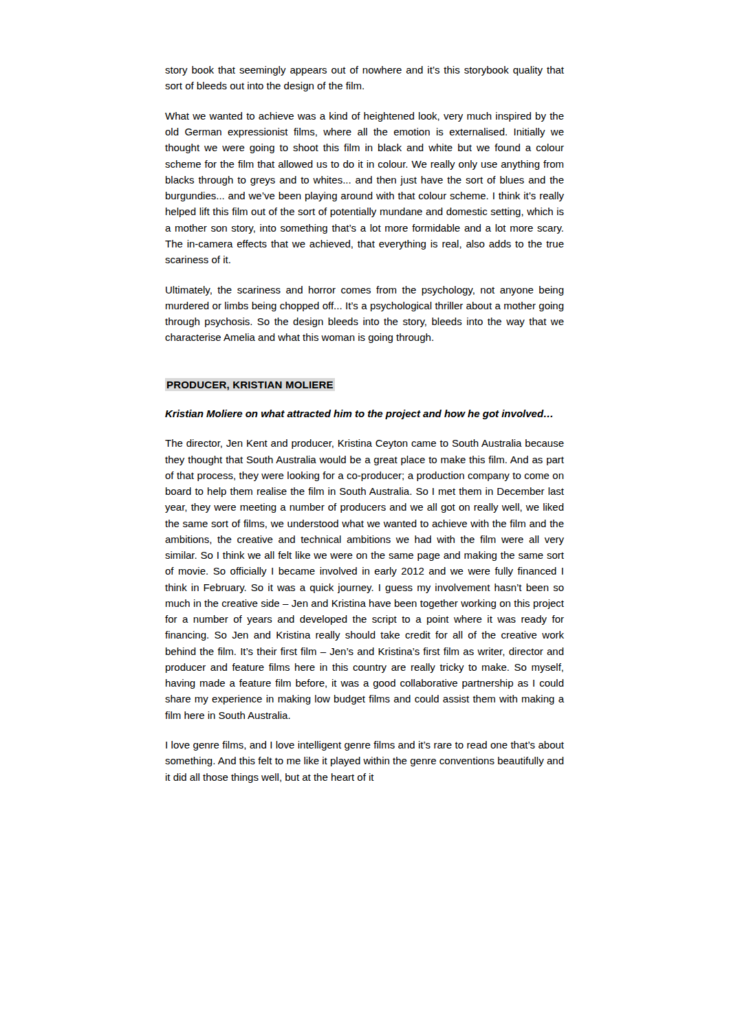story book that seemingly appears out of nowhere and it’s this storybook quality that sort of bleeds out into the design of the film.
What we wanted to achieve was a kind of heightened look, very much inspired by the old German expressionist films, where all the emotion is externalised. Initially we thought we were going to shoot this film in black and white but we found a colour scheme for the film that allowed us to do it in colour. We really only use anything from blacks through to greys and to whites... and then just have the sort of blues and the burgundies... and we’ve been playing around with that colour scheme. I think it’s really helped lift this film out of the sort of potentially mundane and domestic setting, which is a mother son story, into something that’s a lot more formidable and a lot more scary. The in-camera effects that we achieved, that everything is real, also adds to the true scariness of it.
Ultimately, the scariness and horror comes from the psychology, not anyone being murdered or limbs being chopped off... It’s a psychological thriller about a mother going through psychosis. So the design bleeds into the story, bleeds into the way that we characterise Amelia and what this woman is going through.
PRODUCER, KRISTIAN MOLIERE
Kristian Moliere on what attracted him to the project and how he got involved…
The director, Jen Kent and producer, Kristina Ceyton came to South Australia because they thought that South Australia would be a great place to make this film. And as part of that process, they were looking for a co-producer; a production company to come on board to help them realise the film in South Australia. So I met them in December last year, they were meeting a number of producers and we all got on really well, we liked the same sort of films, we understood what we wanted to achieve with the film and the ambitions, the creative and technical ambitions we had with the film were all very similar. So I think we all felt like we were on the same page and making the same sort of movie. So officially I became involved in early 2012 and we were fully financed I think in February. So it was a quick journey. I guess my involvement hasn’t been so much in the creative side – Jen and Kristina have been together working on this project for a number of years and developed the script to a point where it was ready for financing. So Jen and Kristina really should take credit for all of the creative work behind the film. It’s their first film – Jen’s and Kristina’s first film as writer, director and producer and feature films here in this country are really tricky to make. So myself, having made a feature film before, it was a good collaborative partnership as I could share my experience in making low budget films and could assist them with making a film here in South Australia.
I love genre films, and I love intelligent genre films and it’s rare to read one that’s about something. And this felt to me like it played within the genre conventions beautifully and it did all those things well, but at the heart of it